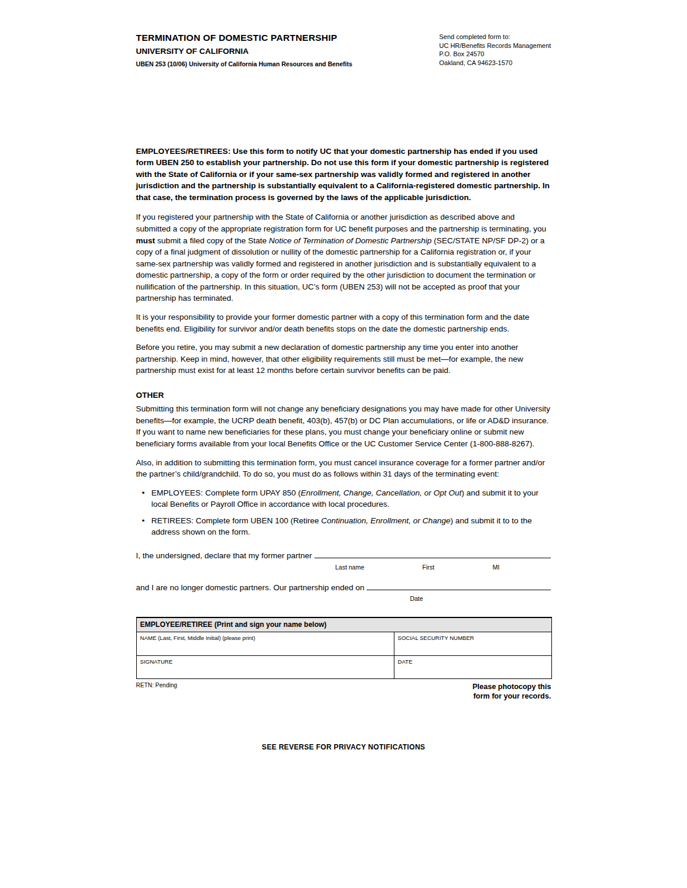TERMINATION OF DOMESTIC PARTNERSHIP
UNIVERSITY OF CALIFORNIA
UBEN 253 (10/06) University of California Human Resources and Benefits
Send completed form to:
UC HR/Benefits Records Management
P.O. Box 24570
Oakland, CA 94623-1570
EMPLOYEES/RETIREES: Use this form to notify UC that your domestic partnership has ended if you used form UBEN 250 to establish your partnership. Do not use this form if your domestic partnership is registered with the State of California or if your same-sex partnership was validly formed and registered in another jurisdiction and the partnership is substantially equivalent to a California-registered domestic partnership. In that case, the termination process is governed by the laws of the applicable jurisdiction.
If you registered your partnership with the State of California or another jurisdiction as described above and submitted a copy of the appropriate registration form for UC benefit purposes and the partnership is terminating, you must submit a filed copy of the State Notice of Termination of Domestic Partnership (SEC/STATE NP/SF DP-2) or a copy of a final judgment of dissolution or nullity of the domestic partnership for a California registration or, if your same-sex partnership was validly formed and registered in another jurisdiction and is substantially equivalent to a domestic partnership, a copy of the form or order required by the other jurisdiction to document the termination or nullification of the partnership. In this situation, UC’s form (UBEN 253) will not be accepted as proof that your partnership has terminated.
It is your responsibility to provide your former domestic partner with a copy of this termination form and the date benefits end. Eligibility for survivor and/or death benefits stops on the date the domestic partnership ends.
Before you retire, you may submit a new declaration of domestic partnership any time you enter into another partnership. Keep in mind, however, that other eligibility requirements still must be met—for example, the new partnership must exist for at least 12 months before certain survivor benefits can be paid.
OTHER
Submitting this termination form will not change any beneficiary designations you may have made for other University benefits—for example, the UCRP death benefit, 403(b), 457(b) or DC Plan accumulations, or life or AD&D insurance. If you want to name new beneficiaries for these plans, you must change your beneficiary online or submit new beneficiary forms available from your local Benefits Office or the UC Customer Service Center (1-800-888-8267).
Also, in addition to submitting this termination form, you must cancel insurance coverage for a former partner and/or the partner’s child/grandchild. To do so, you must do as follows within 31 days of the terminating event:
EMPLOYEES: Complete form UPAY 850 (Enrollment, Change, Cancellation, or Opt Out) and submit it to your local Benefits or Payroll Office in accordance with local procedures.
RETIREES: Complete form UBEN 100 (Retiree Continuation, Enrollment, or Change) and submit it to to the address shown on the form.
I, the undersigned, declare that my former partner
Last name First MI
and I are no longer domestic partners. Our partnership ended on
Date
| EMPLOYEE/RETIREE (Print and sign your name below) |
| NAME (Last, First, Middle Initial) (please print) | SOCIAL SECURITY NUMBER |
| SIGNATURE | DATE |
RETN: Pending
Please photocopy this
form for your records.
SEE REVERSE FOR PRIVACY NOTIFICATIONS